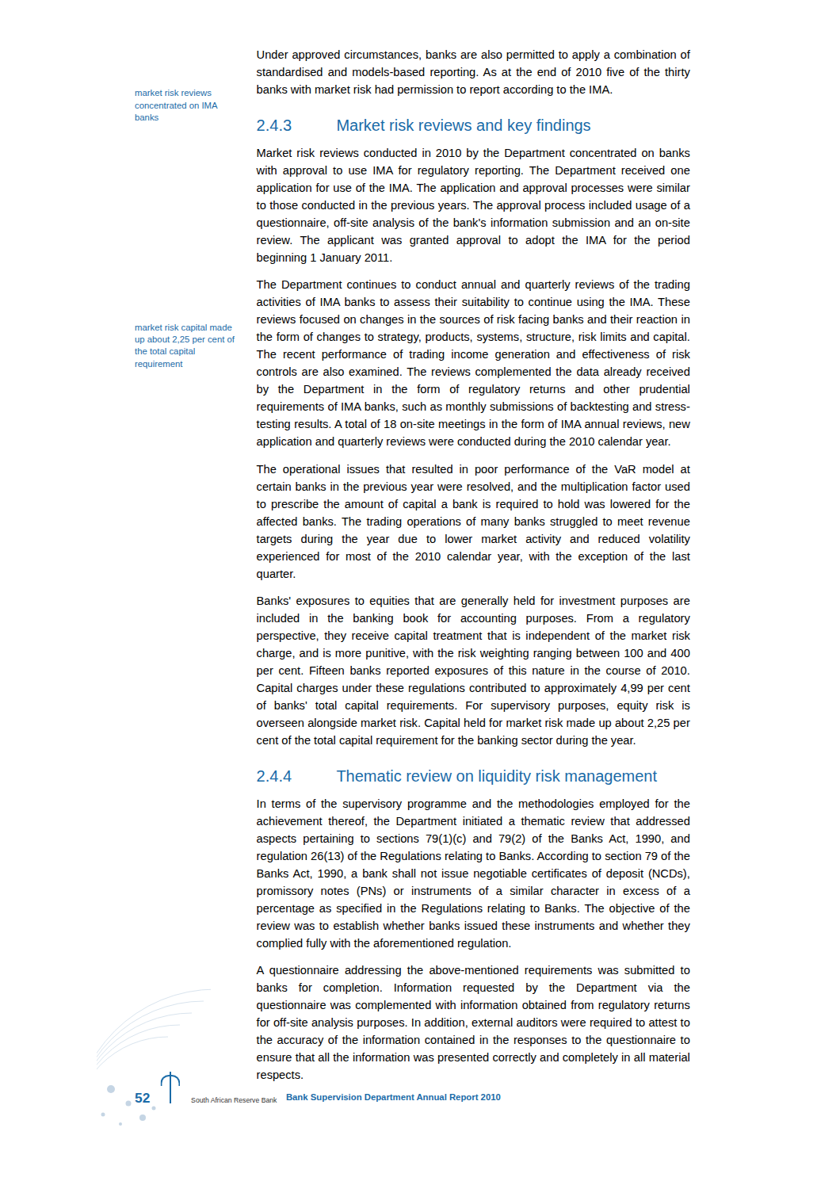market risk reviews concentrated on IMA banks
market risk capital made up about 2,25 per cent of the total capital requirement
Under approved circumstances, banks are also permitted to apply a combination of standardised and models-based reporting. As at the end of 2010 five of the thirty banks with market risk had permission to report according to the IMA.
2.4.3 Market risk reviews and key findings
Market risk reviews conducted in 2010 by the Department concentrated on banks with approval to use IMA for regulatory reporting. The Department received one application for use of the IMA. The application and approval processes were similar to those conducted in the previous years. The approval process included usage of a questionnaire, off-site analysis of the bank's information submission and an on-site review. The applicant was granted approval to adopt the IMA for the period beginning 1 January 2011.
The Department continues to conduct annual and quarterly reviews of the trading activities of IMA banks to assess their suitability to continue using the IMA. These reviews focused on changes in the sources of risk facing banks and their reaction in the form of changes to strategy, products, systems, structure, risk limits and capital. The recent performance of trading income generation and effectiveness of risk controls are also examined. The reviews complemented the data already received by the Department in the form of regulatory returns and other prudential requirements of IMA banks, such as monthly submissions of backtesting and stress-testing results. A total of 18 on-site meetings in the form of IMA annual reviews, new application and quarterly reviews were conducted during the 2010 calendar year.
The operational issues that resulted in poor performance of the VaR model at certain banks in the previous year were resolved, and the multiplication factor used to prescribe the amount of capital a bank is required to hold was lowered for the affected banks. The trading operations of many banks struggled to meet revenue targets during the year due to lower market activity and reduced volatility experienced for most of the 2010 calendar year, with the exception of the last quarter.
Banks' exposures to equities that are generally held for investment purposes are included in the banking book for accounting purposes. From a regulatory perspective, they receive capital treatment that is independent of the market risk charge, and is more punitive, with the risk weighting ranging between 100 and 400 per cent. Fifteen banks reported exposures of this nature in the course of 2010. Capital charges under these regulations contributed to approximately 4,99 per cent of banks' total capital requirements. For supervisory purposes, equity risk is overseen alongside market risk. Capital held for market risk made up about 2,25 per cent of the total capital requirement for the banking sector during the year.
2.4.4 Thematic review on liquidity risk management
In terms of the supervisory programme and the methodologies employed for the achievement thereof, the Department initiated a thematic review that addressed aspects pertaining to sections 79(1)(c) and 79(2) of the Banks Act, 1990, and regulation 26(13) of the Regulations relating to Banks. According to section 79 of the Banks Act, 1990, a bank shall not issue negotiable certificates of deposit (NCDs), promissory notes (PNs) or instruments of a similar character in excess of a percentage as specified in the Regulations relating to Banks. The objective of the review was to establish whether banks issued these instruments and whether they complied fully with the aforementioned regulation.
A questionnaire addressing the above-mentioned requirements was submitted to banks for completion. Information requested by the Department via the questionnaire was complemented with information obtained from regulatory returns for off-site analysis purposes. In addition, external auditors were required to attest to the accuracy of the information contained in the responses to the questionnaire to ensure that all the information was presented correctly and completely in all material respects.
52 South African Reserve Bank Bank Supervision Department Annual Report 2010